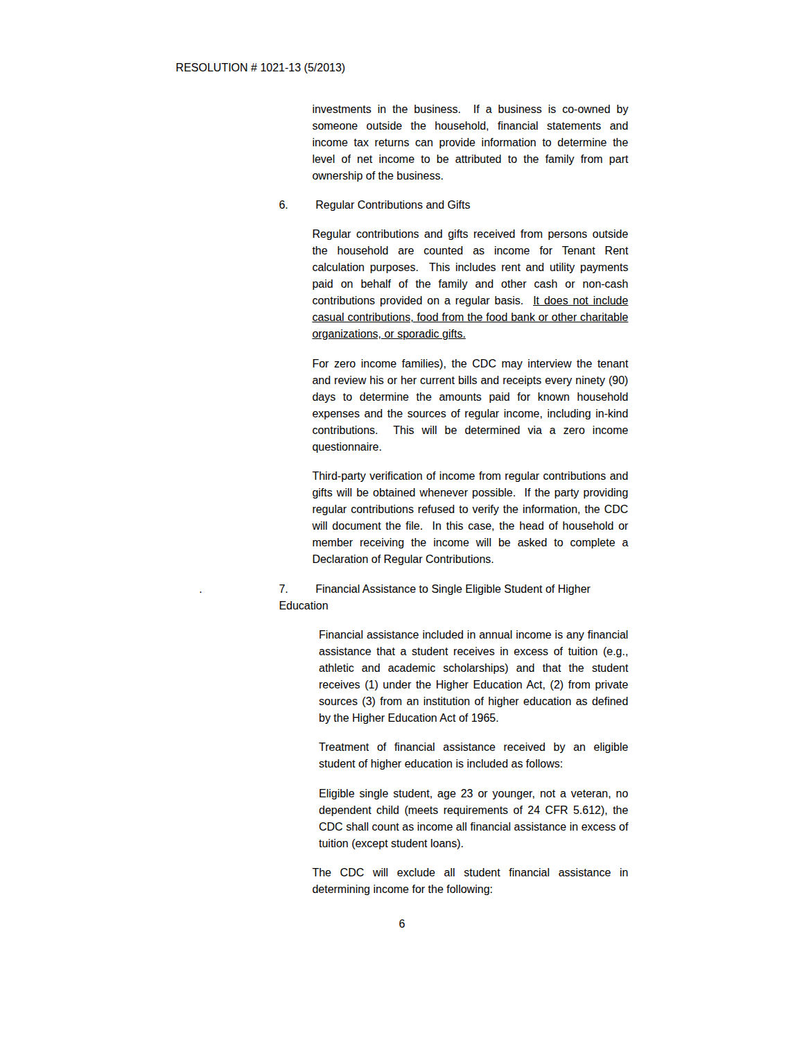RESOLUTION # 1021-13 (5/2013)
investments in the business. If a business is co-owned by someone outside the household, financial statements and income tax returns can provide information to determine the level of net income to be attributed to the family from part ownership of the business.
6. Regular Contributions and Gifts
Regular contributions and gifts received from persons outside the household are counted as income for Tenant Rent calculation purposes. This includes rent and utility payments paid on behalf of the family and other cash or non-cash contributions provided on a regular basis. It does not include casual contributions, food from the food bank or other charitable organizations, or sporadic gifts.
For zero income families), the CDC may interview the tenant and review his or her current bills and receipts every ninety (90) days to determine the amounts paid for known household expenses and the sources of regular income, including in-kind contributions. This will be determined via a zero income questionnaire.
Third-party verification of income from regular contributions and gifts will be obtained whenever possible. If the party providing regular contributions refused to verify the information, the CDC will document the file. In this case, the head of household or member receiving the income will be asked to complete a Declaration of Regular Contributions.
. 7. Financial Assistance to Single Eligible Student of Higher Education
Financial assistance included in annual income is any financial assistance that a student receives in excess of tuition (e.g., athletic and academic scholarships) and that the student receives (1) under the Higher Education Act, (2) from private sources (3) from an institution of higher education as defined by the Higher Education Act of 1965.
Treatment of financial assistance received by an eligible student of higher education is included as follows:
Eligible single student, age 23 or younger, not a veteran, no dependent child (meets requirements of 24 CFR 5.612), the CDC shall count as income all financial assistance in excess of tuition (except student loans).
The CDC will exclude all student financial assistance in determining income for the following:
6